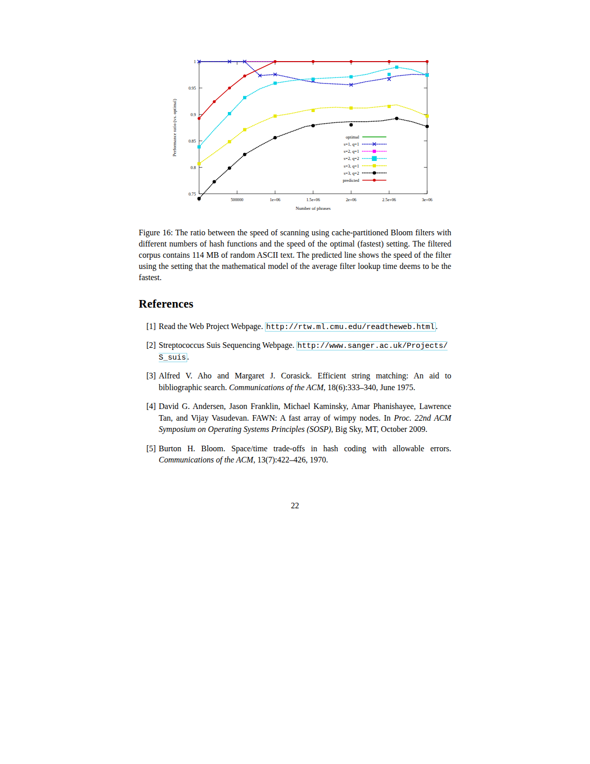0.75 0.8 0.85 0.9 0.95 1 0 500000 1e+06 1.5e+06 2e+06 2.5e+06 3e+06 Number of phrases Performance ratio (vs. optimal) optimal s=1, q=1 s=2, q=1 s=2, q=2 s=3, q=1 s=3, q=2 predicted
Figure 16: The ratio between the speed of scanning using cache-partitioned Bloom filters with different numbers of hash functions and the speed of the optimal (fastest) setting. The filtered corpus contains 114 MB of random ASCII text. The predicted line shows the speed of the filter using the setting that the mathematical model of the average filter lookup time deems to be the fastest.
References
[1] Read the Web Project Webpage. http://rtw.ml.cmu.edu/readtheweb.html.
[2] Streptococcus Suis Sequencing Webpage. http://www.sanger.ac.uk/Projects/
S_suis.
[3] Alfred V. Aho and Margaret J. Corasick. Efficient string matching: An aid to bibliographic search. Communications of the ACM, 18(6):333–340, June 1975.
[4] David G. Andersen, Jason Franklin, Michael Kaminsky, Amar Phanishayee, Lawrence Tan, and Vijay Vasudevan. FAWN: A fast array of wimpy nodes. In Proc. 22nd ACM Symposium on Operating Systems Principles (SOSP), Big Sky, MT, October 2009.
[5] Burton H. Bloom. Space/time trade-offs in hash coding with allowable errors. Communications of the ACM, 13(7):422–426, 1970.
22